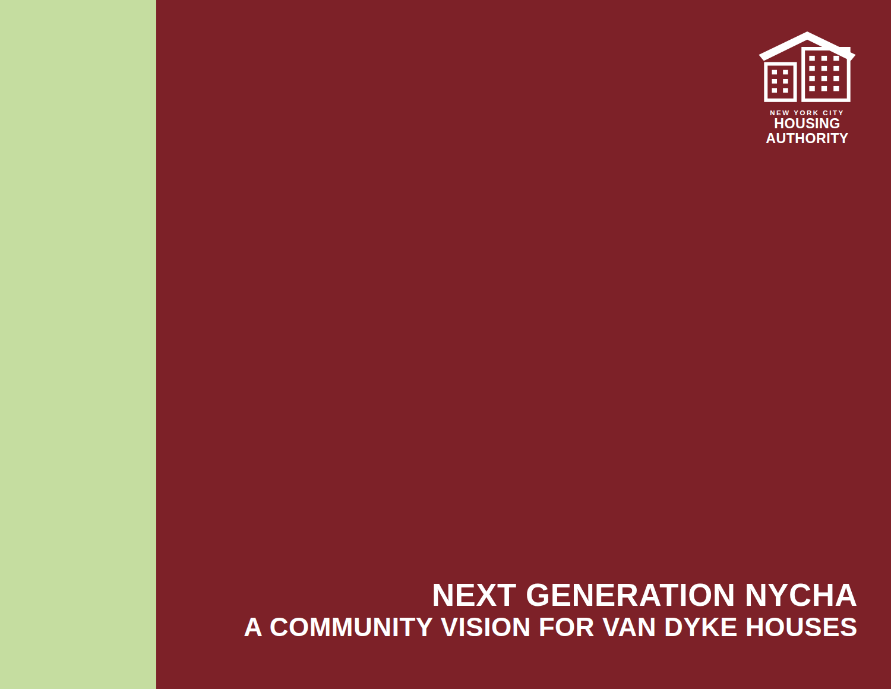New York City
Housing
Authority
Next Generation NYCHA A Community Vision for Van Dyke Houses